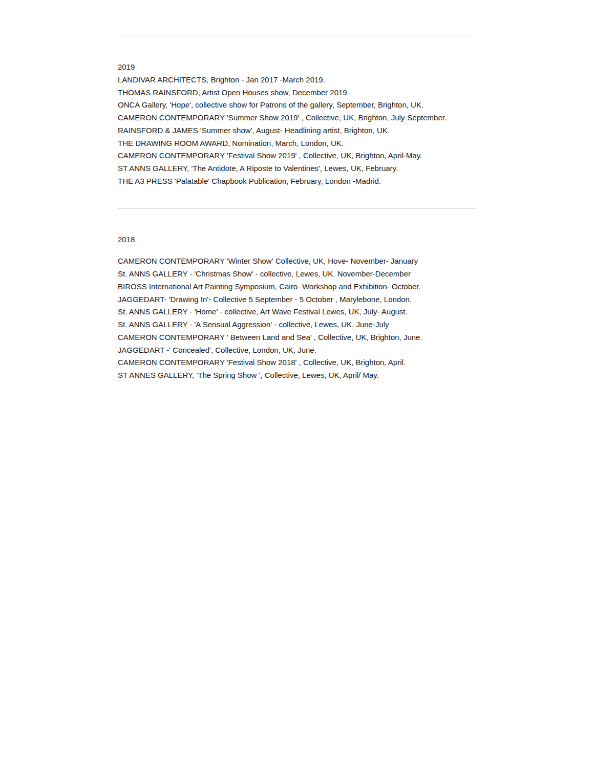2019
LANDIVAR ARCHITECTS, Brighton - Jan 2017 -March 2019.
THOMAS RAINSFORD, Artist Open Houses show, December 2019.
ONCA Gallery, 'Hope', collective show for Patrons of the gallery, September, Brighton, UK.
CAMERON CONTEMPORARY 'Summer Show 2019' , Collective, UK, Brighton, July-September.
RAINSFORD & JAMES 'Summer show', August- Headlining artist, Brighton, UK.
THE DRAWING ROOM AWARD, Nomination, March, London, UK.
CAMERON CONTEMPORARY 'Festival Show 2019' , Collective, UK, Brighton, April-May.
ST ANNS GALLERY, 'The Antidote, A Riposte to Valentines', Lewes, UK, February.
THE A3 PRESS 'Palatable' Chapbook Publication, February, London -Madrid.
2018
CAMERON CONTEMPORARY 'Winter Show' Collective, UK, Hove- November- January
St. ANNS GALLERY - 'Christmas Show' - collective, Lewes, UK. November-December
BIROSS International Art Painting Symposium, Cairo- Workshop and Exhibition- October.
JAGGEDART- 'Drawing In'- Collective 5 September - 5 October , Marylebone, London.
St. ANNS GALLERY - 'Home' - collective, Art Wave Festival Lewes, UK, July- August.
St. ANNS GALLERY - 'A Sensual Aggression' - collective, Lewes, UK. June-July
CAMERON CONTEMPORARY ' Between Land and Sea' , Collective, UK, Brighton, June.
JAGGEDART -' Concealed', Collective, London, UK, June.
CAMERON CONTEMPORARY 'Festival Show 2018' , Collective, UK, Brighton, April.
ST ANNES GALLERY, 'The Spring Show ', Collective, Lewes, UK, April/ May.